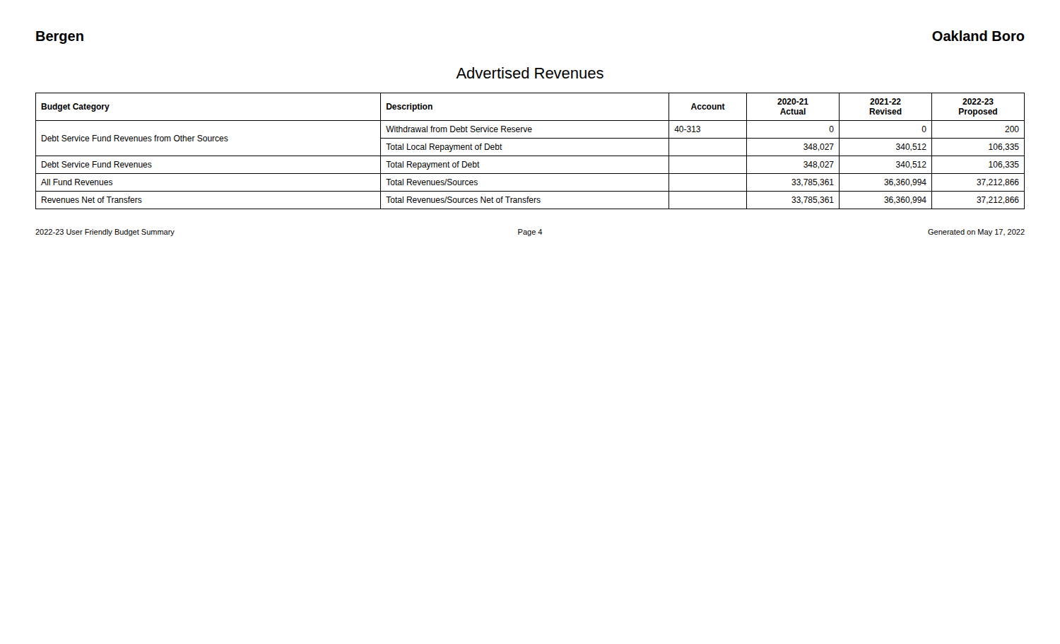Bergen Oakland Boro
Advertised Revenues
| Budget Category | Description | Account | 2020-21 Actual | 2021-22 Revised | 2022-23 Proposed |
| --- | --- | --- | --- | --- | --- |
| Debt Service Fund Revenues from Other Sources | Withdrawal from Debt Service Reserve | 40-313 | 0 | 0 | 200 |
| Total Local Repayment of Debt | | 348,027 | 340,512 | 106,335 |
| Debt Service Fund Revenues | Total Repayment of Debt | | 348,027 | 340,512 | 106,335 |
| All Fund Revenues | Total Revenues/Sources | | 33,785,361 | 36,360,994 | 37,212,866 |
| Revenues Net of Transfers | Total Revenues/Sources Net of Transfers | | 33,785,361 | 36,360,994 | 37,212,866 |
2022-23 User Friendly Budget Summary Page 4 Generated on May 17, 2022